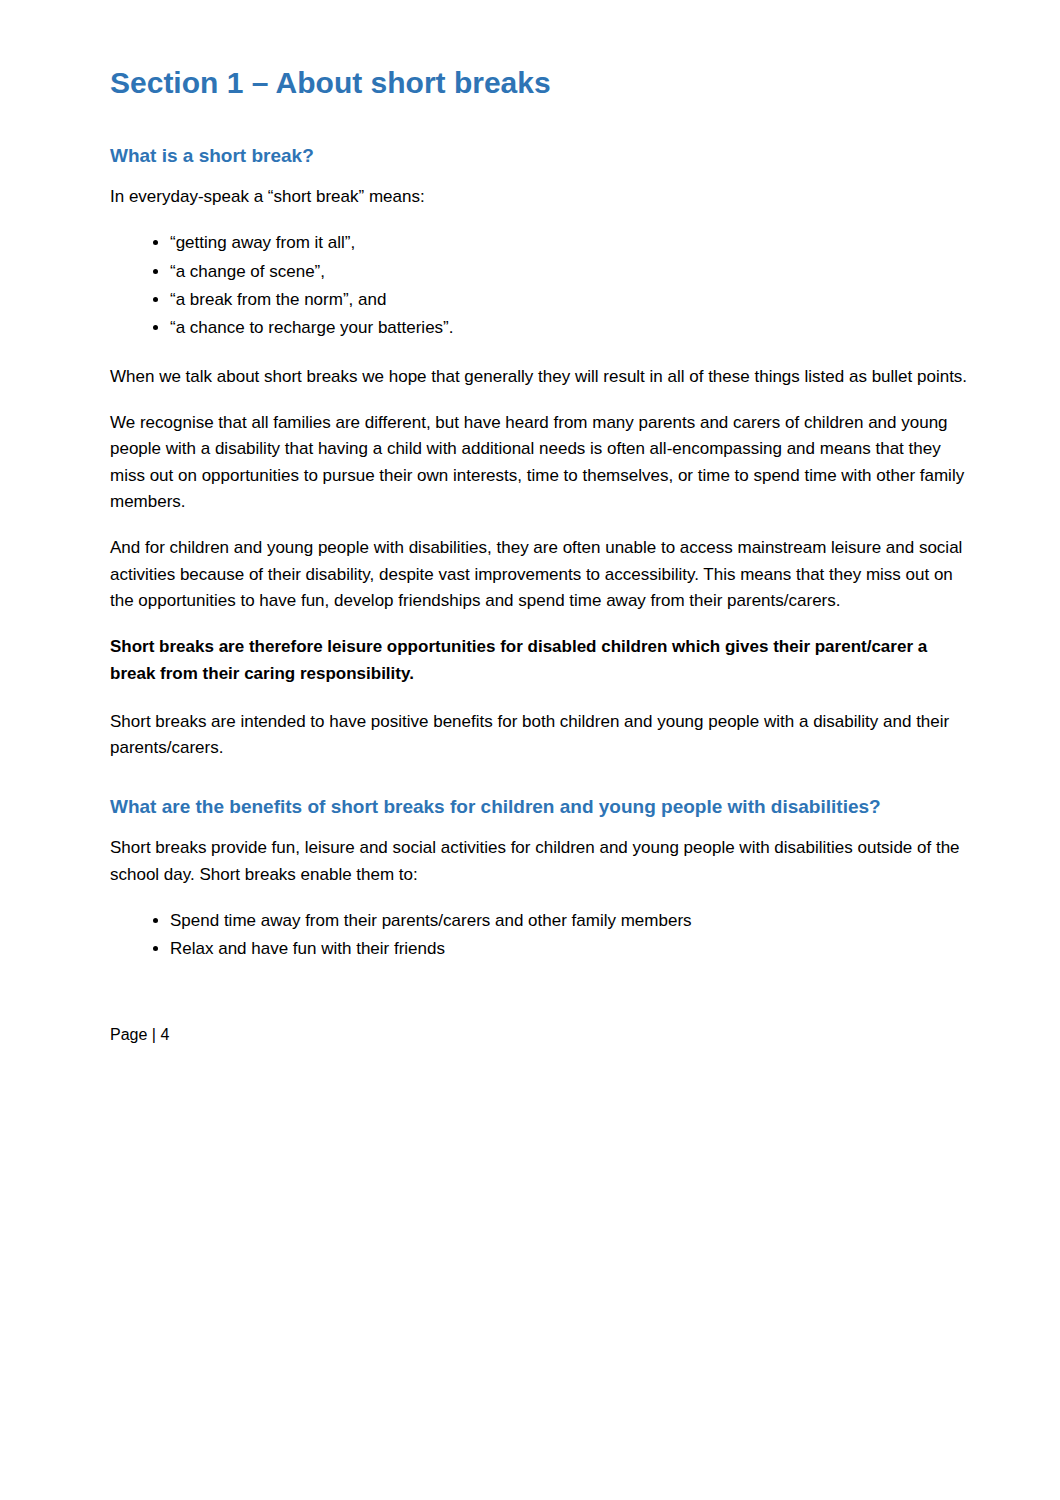Section 1 – About short breaks
What is a short break?
In everyday-speak a “short break” means:
“getting away from it all”,
“a change of scene”,
“a break from the norm”, and
“a chance to recharge your batteries”.
When we talk about short breaks we hope that generally they will result in all of these things listed as bullet points.
We recognise that all families are different, but have heard from many parents and carers of children and young people with a disability that having a child with additional needs is often all-encompassing and means that they miss out on opportunities to pursue their own interests, time to themselves, or time to spend time with other family members.
And for children and young people with disabilities, they are often unable to access mainstream leisure and social activities because of their disability, despite vast improvements to accessibility. This means that they miss out on the opportunities to have fun, develop friendships and spend time away from their parents/carers.
Short breaks are therefore leisure opportunities for disabled children which gives their parent/carer a break from their caring responsibility.
Short breaks are intended to have positive benefits for both children and young people with a disability and their parents/carers.
What are the benefits of short breaks for children and young people with disabilities?
Short breaks provide fun, leisure and social activities for children and young people with disabilities outside of the school day. Short breaks enable them to:
Spend time away from their parents/carers and other family members
Relax and have fun with their friends
Page | 4